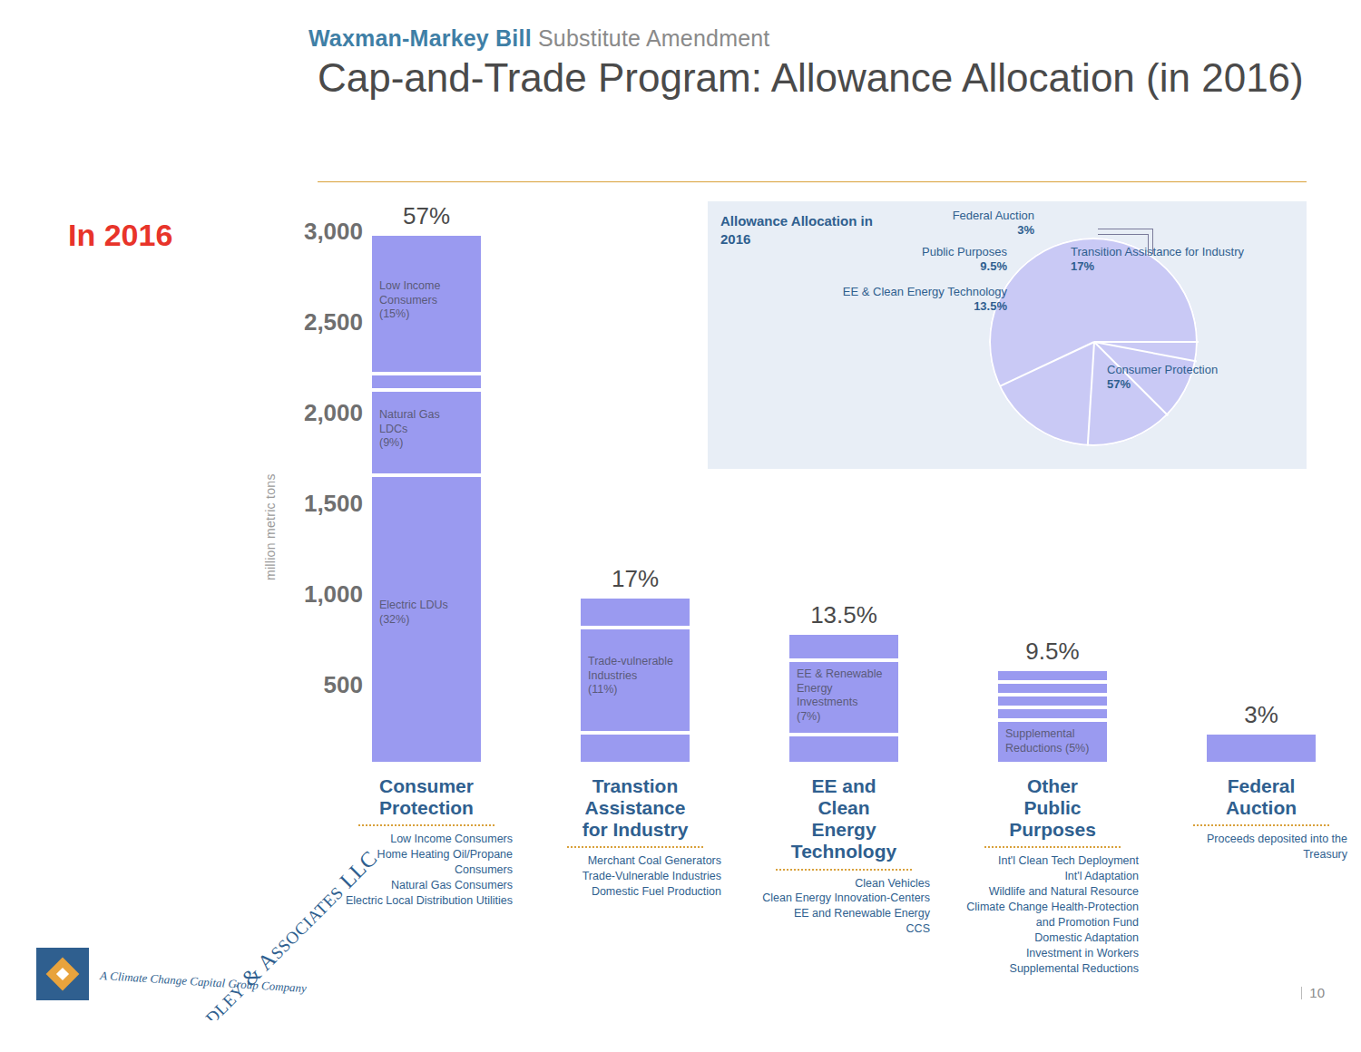Waxman-Markey Bill Substitute Amendment
Cap-and-Trade Program: Allowance Allocation (in 2016)
In 2016
3,000
2,500
2,000
1,500
1,000
500
million metric tons
57%
Low Income
Consumers
(15%)
Natural Gas
LDCs
(9%)
Electric LDUs
(32%)
17%
Trade-vulnerable
Industries
(11%)
13.5%
EE & Renewable
Energy
Investments
(7%)
9.5%
Supplemental
Reductions (5%)
3%
Consumer
Protection
Low Income Consumers
Home Heating Oil/Propane Consumers
Natural Gas Consumers
Electric Local Distribution Utilities
Transtion
Assistance
for Industry
Merchant Coal Generators
Trade-Vulnerable Industries
Domestic Fuel Production
EE and
Clean
Energy
Technology
Clean Vehicles
Clean Energy Innovation-Centers
EE and Renewable Energy
CCS
Other
Public
Purposes
Int'l Clean Tech Deployment
Int'l Adaptation
Wildlife and Natural Resource
Climate Change Health-Protection and Promotion Fund
Domestic Adaptation
Investment in Workers
Supplemental Reductions
Federal
Auction
Proceeds deposited into the Treasury
Allowance Allocation in
2016
Federal Auction
3%
Public Purposes
9.5%
EE & Clean Energy Technology
13.5%
Transition Assistance for Industry
17%
Consumer Protection
57%
M.J. BRADLEY & ASSOCIATES LLC
A Climate Change Capital Group Company
10